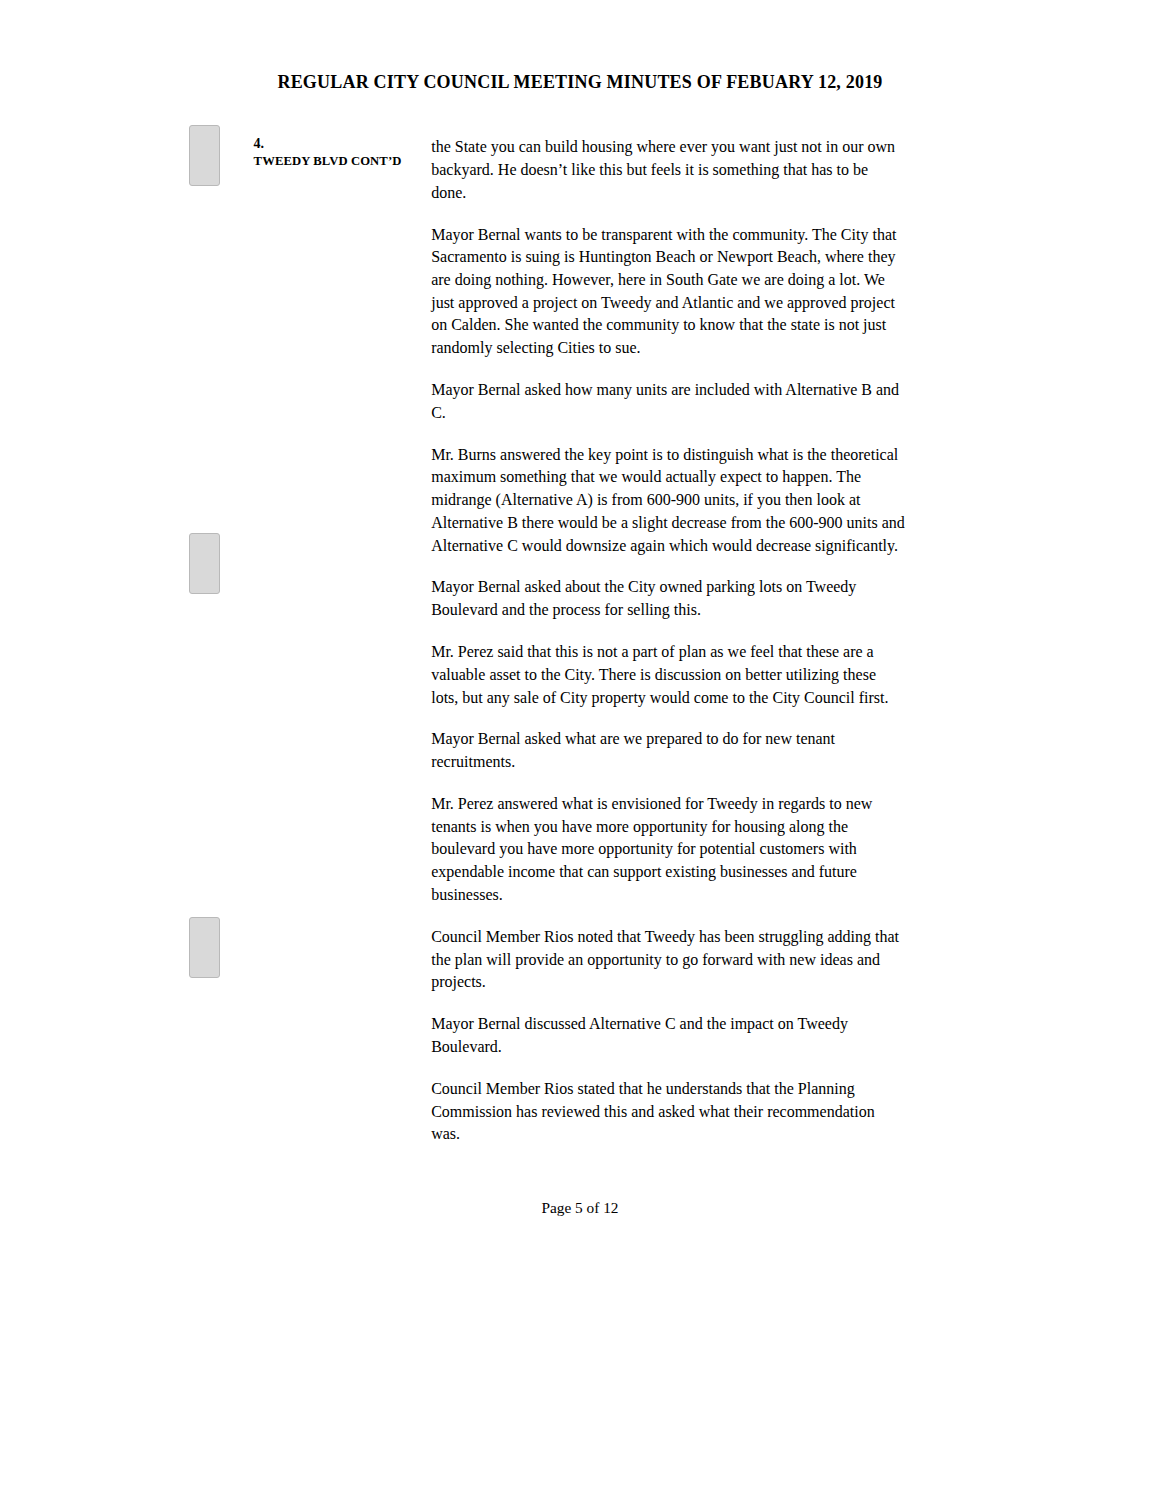REGULAR CITY COUNCIL MEETING MINUTES OF FEBUARY 12, 2019
4.
TWEEDY BLVD CONT’D
the State you can build housing where ever you want just not in our own backyard. He doesn’t like this but feels it is something that has to be done.
Mayor Bernal wants to be transparent with the community. The City that Sacramento is suing is Huntington Beach or Newport Beach, where they are doing nothing. However, here in South Gate we are doing a lot. We just approved a project on Tweedy and Atlantic and we approved project on Calden. She wanted the community to know that the state is not just randomly selecting Cities to sue.
Mayor Bernal asked how many units are included with Alternative B and C.
Mr. Burns answered the key point is to distinguish what is the theoretical maximum something that we would actually expect to happen. The midrange (Alternative A) is from 600-900 units, if you then look at Alternative B there would be a slight decrease from the 600-900 units and Alternative C would downsize again which would decrease significantly.
Mayor Bernal asked about the City owned parking lots on Tweedy Boulevard and the process for selling this.
Mr. Perez said that this is not a part of plan as we feel that these are a valuable asset to the City. There is discussion on better utilizing these lots, but any sale of City property would come to the City Council first.
Mayor Bernal asked what are we prepared to do for new tenant recruitments.
Mr. Perez answered what is envisioned for Tweedy in regards to new tenants is when you have more opportunity for housing along the boulevard you have more opportunity for potential customers with expendable income that can support existing businesses and future businesses.
Council Member Rios noted that Tweedy has been struggling adding that the plan will provide an opportunity to go forward with new ideas and projects.
Mayor Bernal discussed Alternative C and the impact on Tweedy Boulevard.
Council Member Rios stated that he understands that the Planning Commission has reviewed this and asked what their recommendation was.
Page 5 of 12